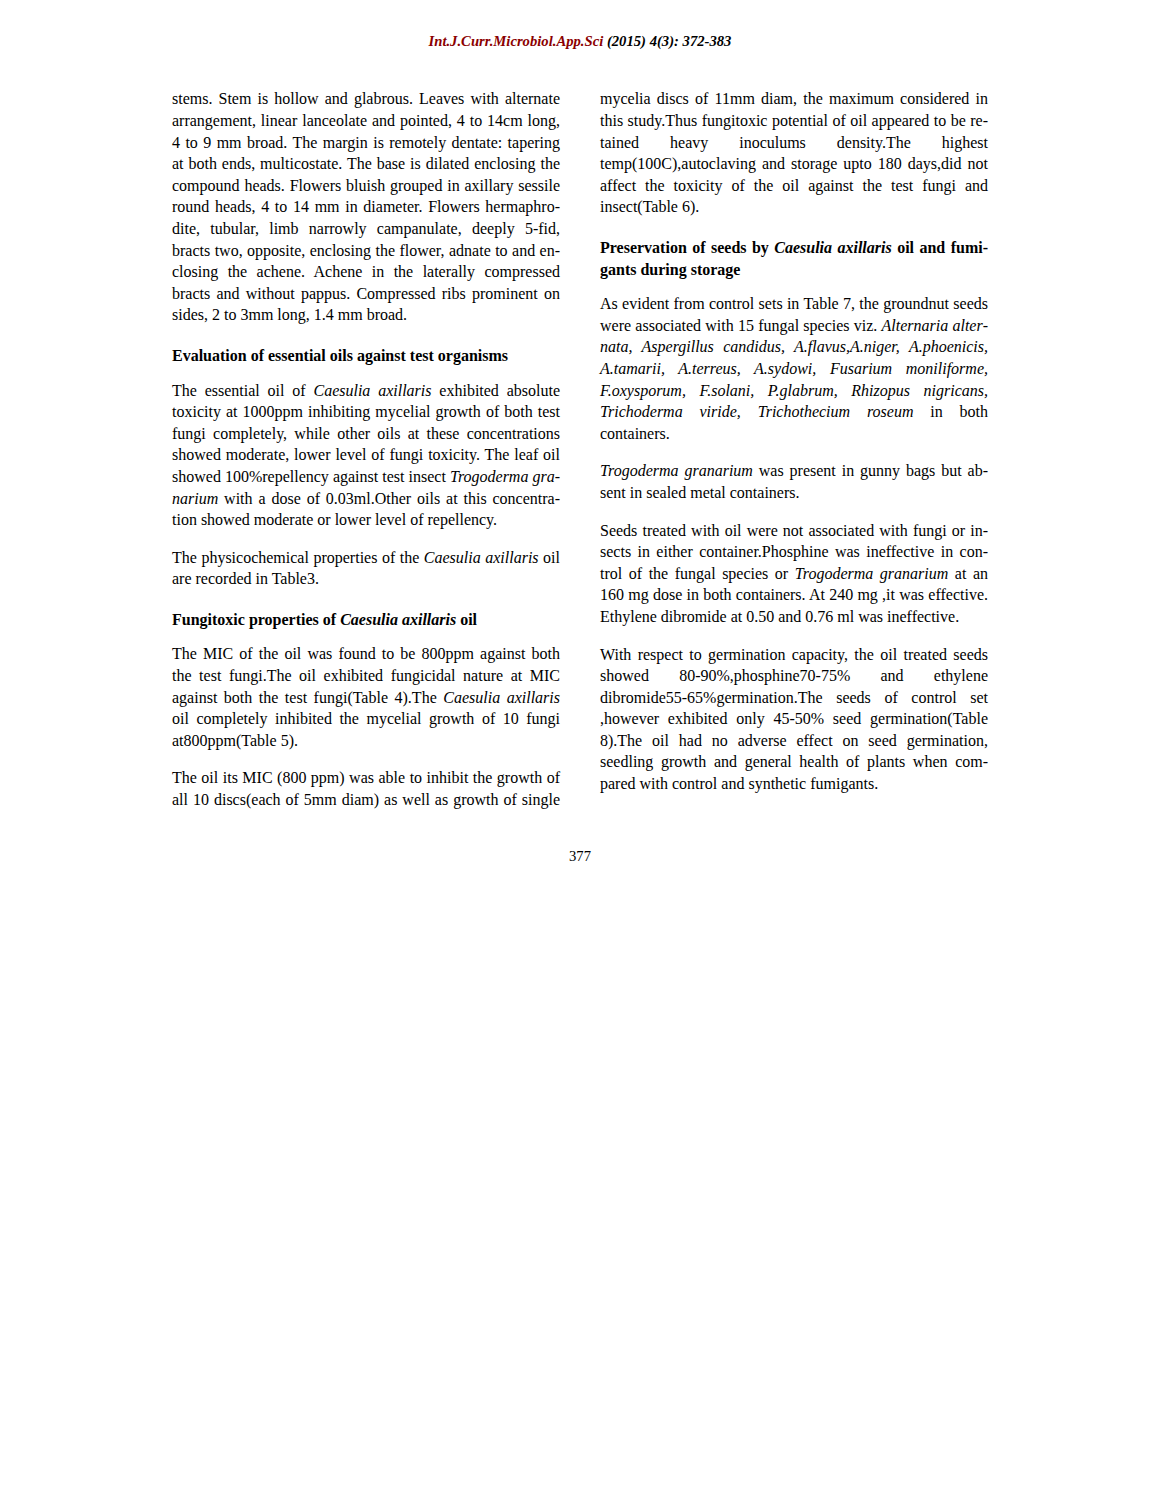Int.J.Curr.Microbiol.App.Sci (2015) 4(3): 372-383
stems. Stem is hollow and glabrous. Leaves with alternate arrangement, linear lanceolate and pointed, 4 to 14cm long, 4 to 9 mm broad. The margin is remotely dentate: tapering at both ends, multicostate. The base is dilated enclosing the compound heads. Flowers bluish grouped in axillary sessile round heads, 4 to 14 mm in diameter. Flowers hermaphrodite, tubular, limb narrowly campanulate, deeply 5-fid, bracts two, opposite, enclosing the flower, adnate to and enclosing the achene. Achene in the laterally compressed bracts and without pappus. Compressed ribs prominent on sides, 2 to 3mm long, 1.4 mm broad.
Evaluation of essential oils against test organisms
The essential oil of Caesulia axillaris exhibited absolute toxicity at 1000ppm inhibiting mycelial growth of both test fungi completely, while other oils at these concentrations showed moderate, lower level of fungi toxicity. The leaf oil showed 100%repellency against test insect Trogoderma granarium with a dose of 0.03ml.Other oils at this concentration showed moderate or lower level of repellency.
The physicochemical properties of the Caesulia axillaris oil are recorded in Table3.
Fungitoxic properties of Caesulia axillaris oil
The MIC of the oil was found to be 800ppm against both the test fungi.The oil exhibited fungicidal nature at MIC against both the test fungi(Table 4).The Caesulia axillaris oil completely inhibited the mycelial growth of 10 fungi at800ppm(Table 5).
The oil its MIC (800 ppm) was able to inhibit the growth of all 10 discs(each of 5mm diam) as well as growth of single mycelia discs of 11mm diam, the maximum considered in this study.Thus fungitoxic potential of oil appeared to be retained heavy inoculums density.The highest temp(100C),autoclaving and storage upto 180 days,did not affect the toxicity of the oil against the test fungi and insect(Table 6).
Preservation of seeds by Caesulia axillaris oil and fumigants during storage
As evident from control sets in Table 7, the groundnut seeds were associated with 15 fungal species viz. Alternaria alternata, Aspergillus candidus, A.flavus,A.niger, A.phoenicis, A.tamarii, A.terreus, A.sydowi, Fusarium moniliforme, F.oxysporum, F.solani, P.glabrum, Rhizopus nigricans, Trichoderma viride, Trichothecium roseum in both containers.
Trogoderma granarium was present in gunny bags but absent in sealed metal containers.
Seeds treated with oil were not associated with fungi or insects in either container.Phosphine was ineffective in control of the fungal species or Trogoderma granarium at an 160 mg dose in both containers. At 240 mg ,it was effective. Ethylene dibromide at 0.50 and 0.76 ml was ineffective.
With respect to germination capacity, the oil treated seeds showed 80-90%,phosphine70-75% and ethylene dibromide55-65%germination.The seeds of control set ,however exhibited only 45-50% seed germination(Table 8).The oil had no adverse effect on seed germination, seedling growth and general health of plants when compared with control and synthetic fumigants.
377